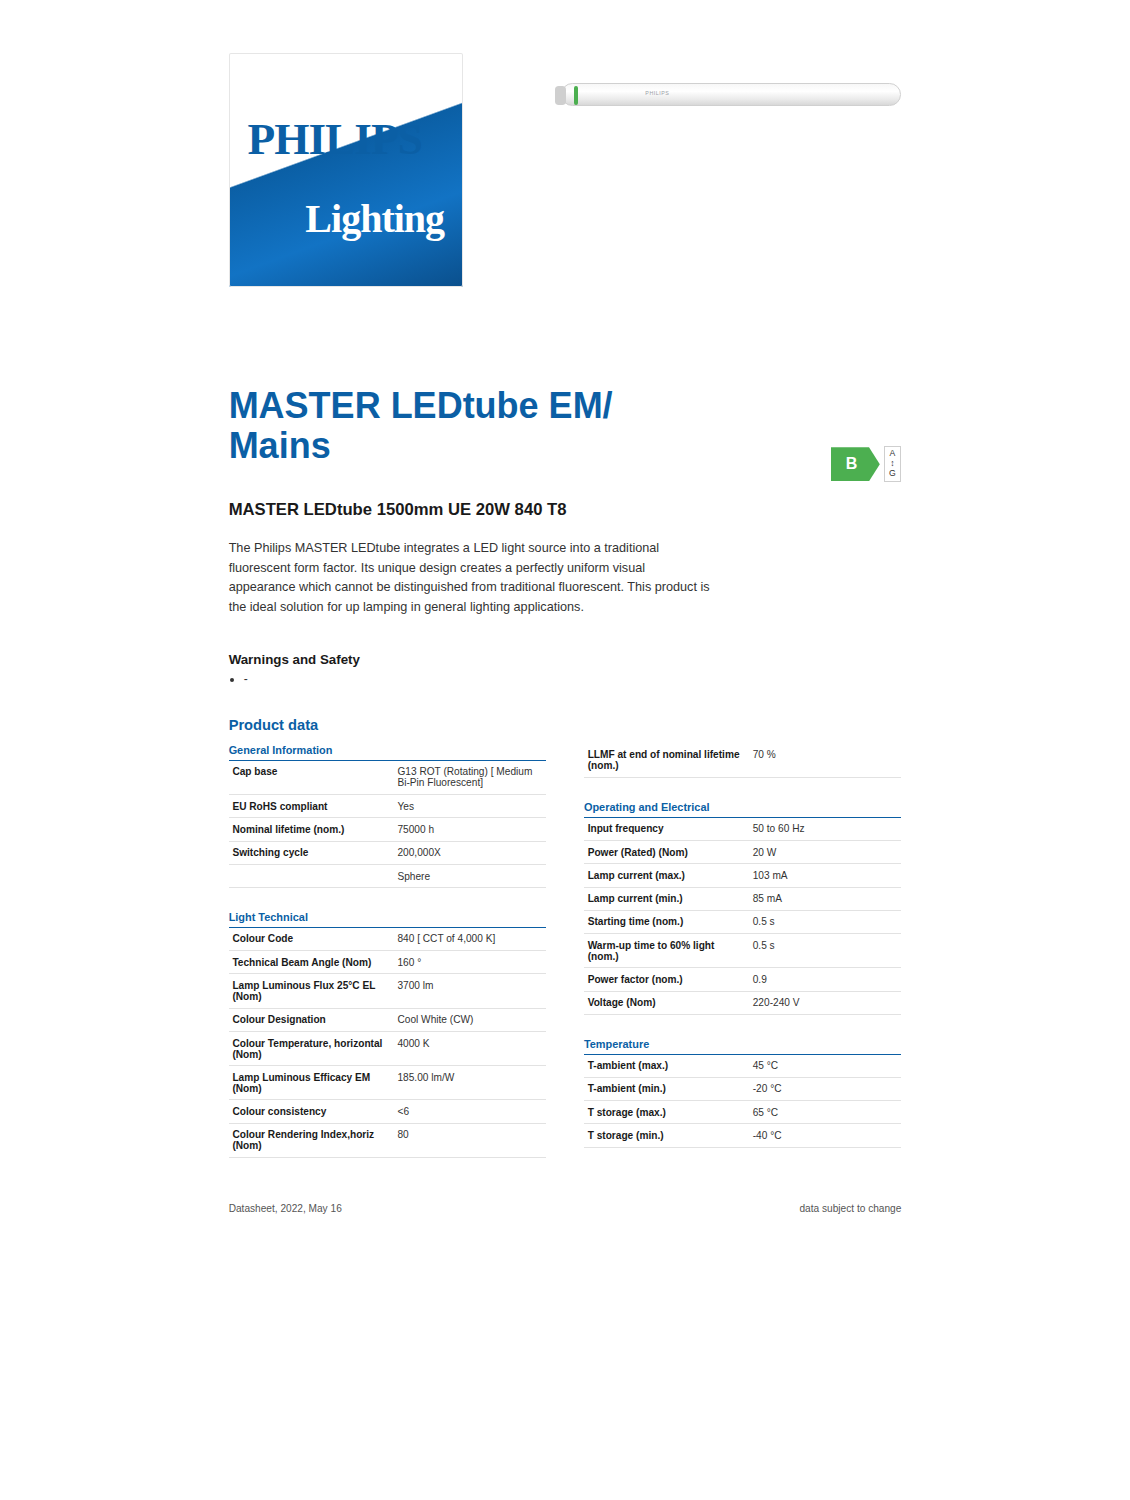PHILIPS Lighting
PHILIPS
MASTER LEDtube EM/
Mains
B
A ↕ G
MASTER LEDtube 1500mm UE 20W 840 T8
The Philips MASTER LEDtube integrates a LED light source into a traditional fluorescent form factor. Its unique design creates a perfectly uniform visual appearance which cannot be distinguished from traditional fluorescent. This product is the ideal solution for up lamping in general lighting applications.
Warnings and Safety
-
Product data
General Information
| Cap base | G13 ROT (Rotating) [ Medium Bi-Pin Fluorescent] |
| EU RoHS compliant | Yes |
| Nominal lifetime (nom.) | 75000 h |
| Switching cycle | 200,000X |
| | Sphere |
Light Technical
| Colour Code | 840 [ CCT of 4,000 K] |
| Technical Beam Angle (Nom) | 160 ° |
| Lamp Luminous Flux 25°C EL (Nom) | 3700 lm |
| Colour Designation | Cool White (CW) |
| Colour Temperature, horizontal (Nom) | 4000 K |
| Lamp Luminous Efficacy EM (Nom) | 185.00 lm/W |
| Colour consistency | <6 |
| Colour Rendering Index,horiz (Nom) | 80 |
| LLMF at end of nominal lifetime (nom.) | 70 % |
Operating and Electrical
| Input frequency | 50 to 60 Hz |
| Power (Rated) (Nom) | 20 W |
| Lamp current (max.) | 103 mA |
| Lamp current (min.) | 85 mA |
| Starting time (nom.) | 0.5 s |
| Warm-up time to 60% light (nom.) | 0.5 s |
| Power factor (nom.) | 0.9 |
| Voltage (Nom) | 220-240 V |
Temperature
| T-ambient (max.) | 45 °C |
| T-ambient (min.) | -20 °C |
| T storage (max.) | 65 °C |
| T storage (min.) | -40 °C |
Datasheet, 2022, May 16 data subject to change